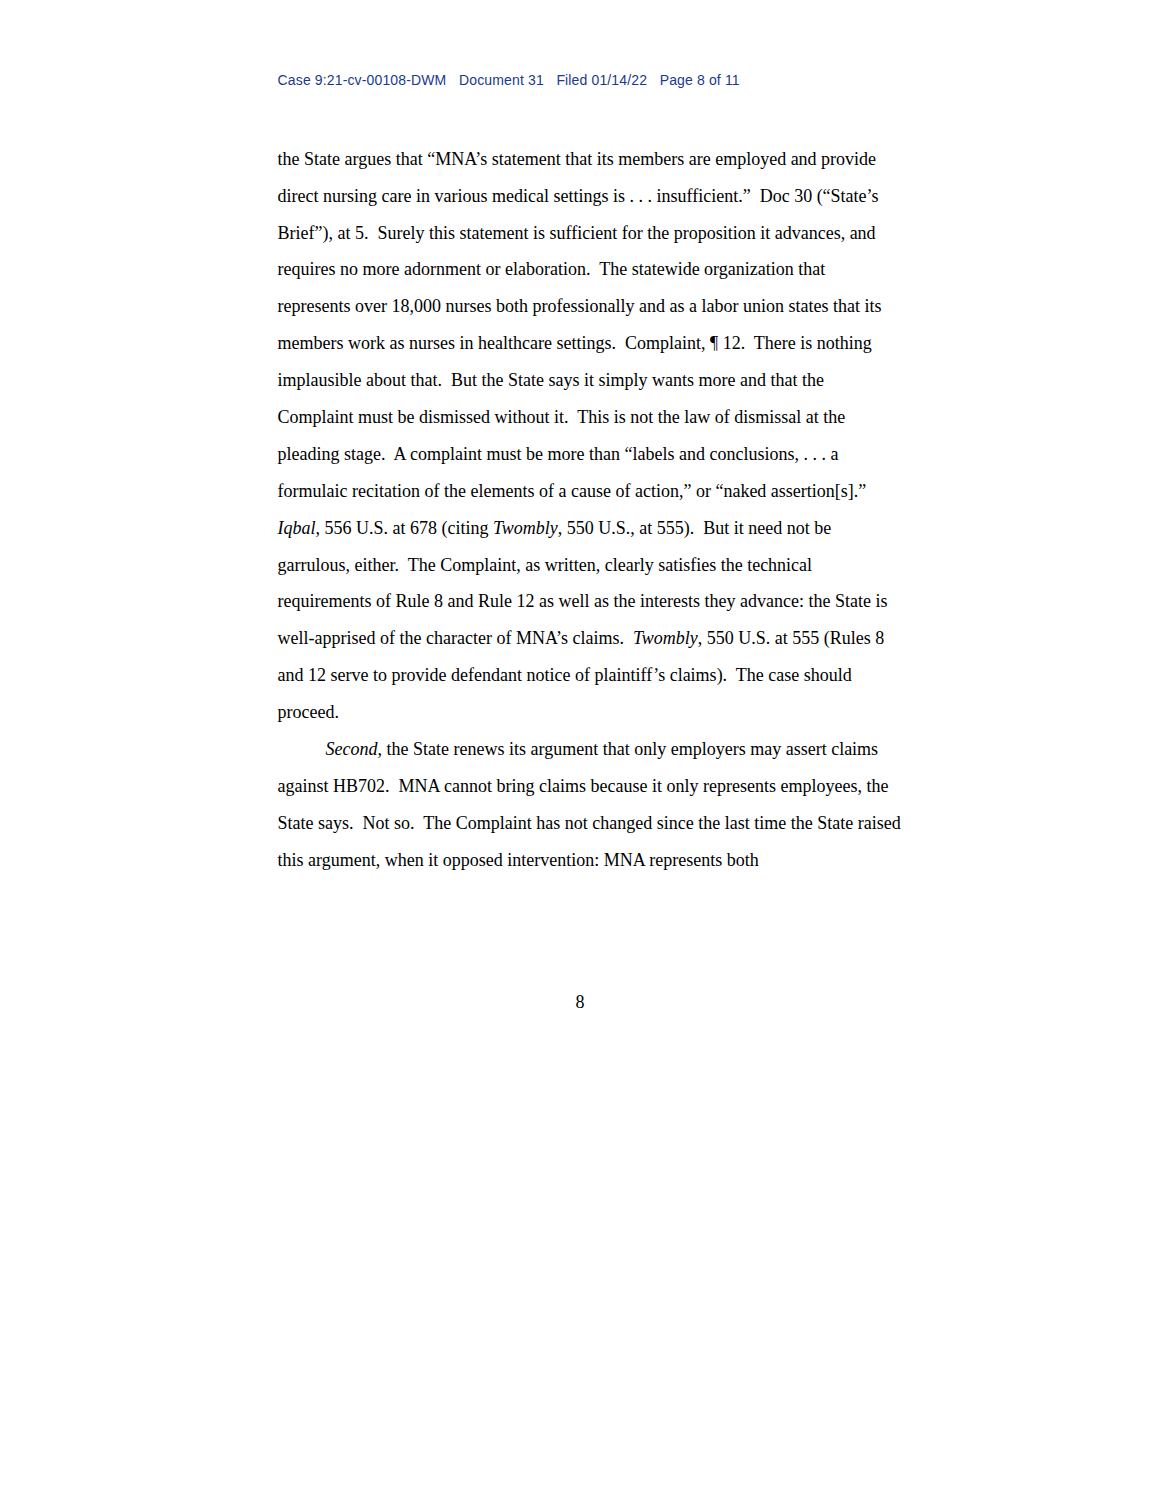Case 9:21-cv-00108-DWM Document 31 Filed 01/14/22 Page 8 of 11
the State argues that “MNA’s statement that its members are employed and provide direct nursing care in various medical settings is . . . insufficient.” Doc 30 (“State’s Brief”), at 5. Surely this statement is sufficient for the proposition it advances, and requires no more adornment or elaboration. The statewide organization that represents over 18,000 nurses both professionally and as a labor union states that its members work as nurses in healthcare settings. Complaint, ¶ 12. There is nothing implausible about that. But the State says it simply wants more and that the Complaint must be dismissed without it. This is not the law of dismissal at the pleading stage. A complaint must be more than “labels and conclusions, . . . a formulaic recitation of the elements of a cause of action,” or “naked assertion[s].” Iqbal, 556 U.S. at 678 (citing Twombly, 550 U.S., at 555). But it need not be garrulous, either. The Complaint, as written, clearly satisfies the technical requirements of Rule 8 and Rule 12 as well as the interests they advance: the State is well-apprised of the character of MNA’s claims. Twombly, 550 U.S. at 555 (Rules 8 and 12 serve to provide defendant notice of plaintiff’s claims). The case should proceed.
Second, the State renews its argument that only employers may assert claims against HB702. MNA cannot bring claims because it only represents employees, the State says. Not so. The Complaint has not changed since the last time the State raised this argument, when it opposed intervention: MNA represents both
8